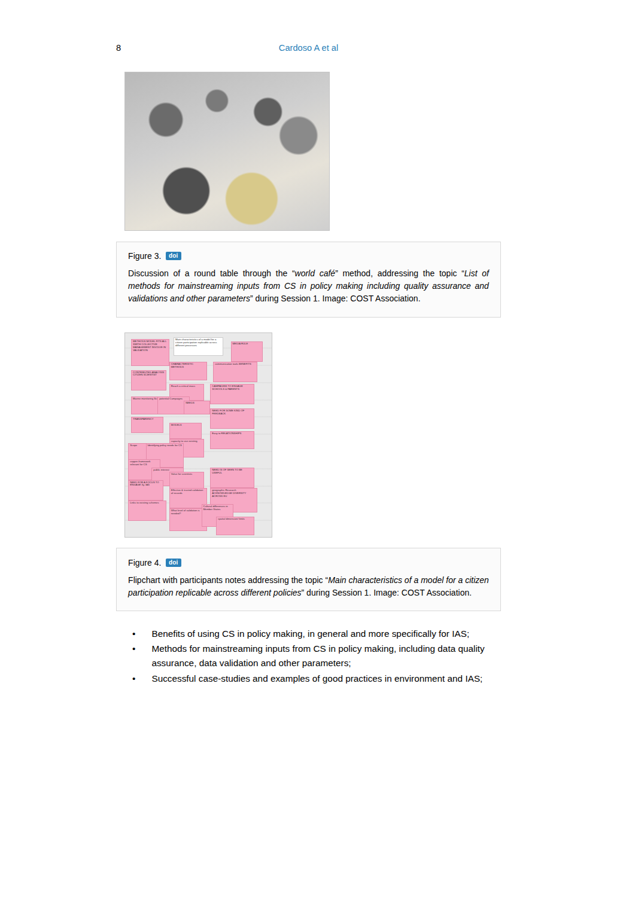8
Cardoso A et al
Figure 3. doi
Discussion of a round table through the “world café” method, addressing the topic “List of methods for mainstreaming inputs from CS in policy making including quality assurance and validations and other parameters” during Session 1. Image: COST Association.
METHODS MODEL FITS ALL SMITH COLLECTIVE MANAGEMENT INVOLVE IN VALIDATION
CONTRIBUTED ANALYSIS CITIZEN SCIENTIST
Main characteristics of a model for a citizen participation replicable across different processes
MEDIA RULE
CHARACTERISTIC METHODS
communication tools BENEFITS
Reach a critical mass
CAMPAIGNS TO ENGAGE SCHOOLS & PARENTS
Marine monitoring Science?
potential Campaigns
NEEDS
NEED FOR SOME KIND OF FEEDBACK
TRANSPARENCY
MODELS
Easy to RELATIONSHIPS
capacity to use existing
Scope
Identifying policy needs for CS
copper-framework relevant for CS
public interest
Value for scientists
NEED IS OF SEEN TO BE USEFUL
NEED FOR A FOCUS TO ENGAGE 3y. IAS
Effective & trusted validation of records
geographic Research ACKNOWLEDGE DIVERSITY ACROSS EU
Links to existing schemes
What level of validation is needed?
Cultural differences in Member States
spatial dimension/ limits
Figure 4. doi
Flipchart with participants notes addressing the topic “Main characteristics of a model for a citizen participation replicable across different policies” during Session 1. Image: COST Association.
•Benefits of using CS in policy making, in general and more specifically for IAS;
•Methods for mainstreaming inputs from CS in policy making, including data quality assurance, data validation and other parameters;
•Successful case-studies and examples of good practices in environment and IAS;